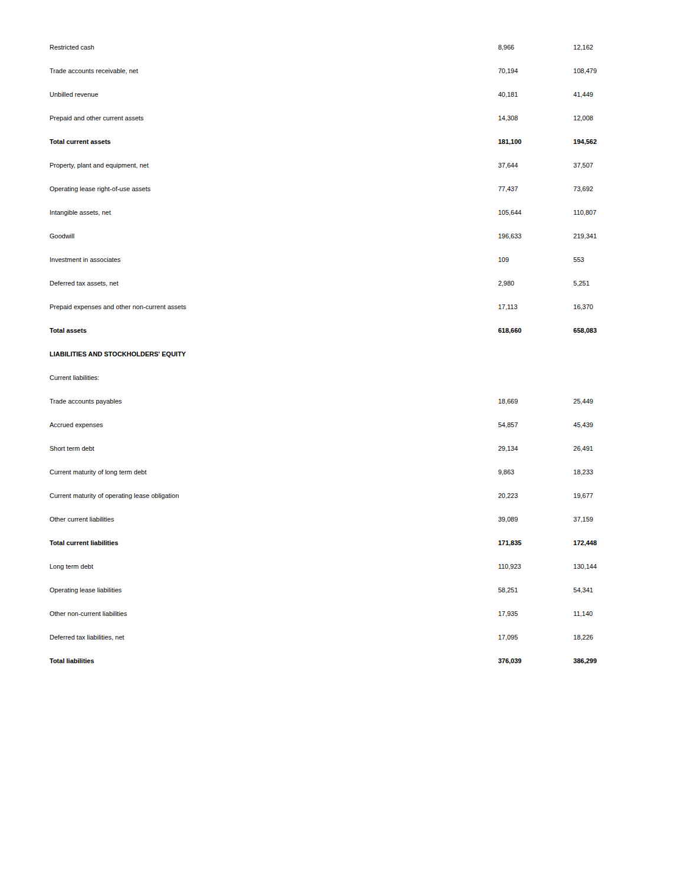| Restricted cash | 8,966 | 12,162 |
| Trade accounts receivable, net | 70,194 | 108,479 |
| Unbilled revenue | 40,181 | 41,449 |
| Prepaid and other current assets | 14,308 | 12,008 |
| Total current assets | 181,100 | 194,562 |
| Property, plant and equipment, net | 37,644 | 37,507 |
| Operating lease right-of-use assets | 77,437 | 73,692 |
| Intangible assets, net | 105,644 | 110,807 |
| Goodwill | 196,633 | 219,341 |
| Investment in associates | 109 | 553 |
| Deferred tax assets, net | 2,980 | 5,251 |
| Prepaid expenses and other non-current assets | 17,113 | 16,370 |
| Total assets | 618,660 | 658,083 |
| LIABILITIES AND STOCKHOLDERS' EQUITY |
| Current liabilities: | | |
| Trade accounts payables | 18,669 | 25,449 |
| Accrued expenses | 54,857 | 45,439 |
| Short term debt | 29,134 | 26,491 |
| Current maturity of long term debt | 9,863 | 18,233 |
| Current maturity of operating lease obligation | 20,223 | 19,677 |
| Other current liabilities | 39,089 | 37,159 |
| Total current liabilities | 171,835 | 172,448 |
| Long term debt | 110,923 | 130,144 |
| Operating lease liabilities | 58,251 | 54,341 |
| Other non-current liabilities | 17,935 | 11,140 |
| Deferred tax liabilities, net | 17,095 | 18,226 |
| Total liabilities | 376,039 | 386,299 |